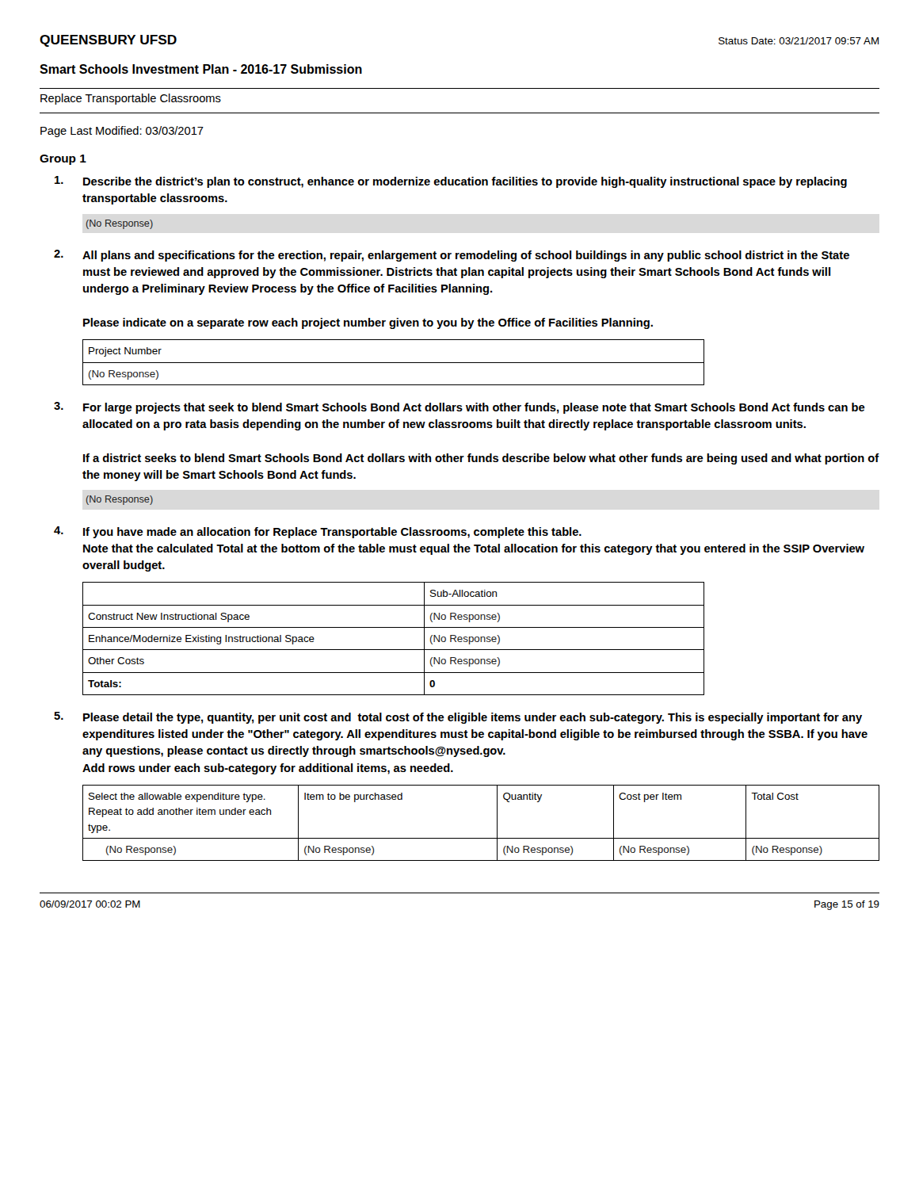QUEENSBURY UFSD
Status Date: 03/21/2017 09:57 AM
Smart Schools Investment Plan - 2016-17 Submission
Replace Transportable Classrooms
Page Last Modified: 03/03/2017
Group 1
Describe the district’s plan to construct, enhance or modernize education facilities to provide high-quality instructional space by replacing transportable classrooms.
(No Response)
All plans and specifications for the erection, repair, enlargement or remodeling of school buildings in any public school district in the State must be reviewed and approved by the Commissioner. Districts that plan capital projects using their Smart Schools Bond Act funds will undergo a Preliminary Review Process by the Office of Facilities Planning.
Please indicate on a separate row each project number given to you by the Office of Facilities Planning.
| Project Number |
| --- |
| (No Response) |
For large projects that seek to blend Smart Schools Bond Act dollars with other funds, please note that Smart Schools Bond Act funds can be allocated on a pro rata basis depending on the number of new classrooms built that directly replace transportable classroom units.
If a district seeks to blend Smart Schools Bond Act dollars with other funds describe below what other funds are being used and what portion of the money will be Smart Schools Bond Act funds.
(No Response)
If you have made an allocation for Replace Transportable Classrooms, complete this table.
Note that the calculated Total at the bottom of the table must equal the Total allocation for this category that you entered in the SSIP Overview overall budget.
| | Sub-Allocation |
| --- | --- |
| Construct New Instructional Space | (No Response) |
| Enhance/Modernize Existing Instructional Space | (No Response) |
| Other Costs | (No Response) |
| Totals: | 0 |
Please detail the type, quantity, per unit cost and total cost of the eligible items under each sub-category. This is especially important for any expenditures listed under the "Other" category. All expenditures must be capital-bond eligible to be reimbursed through the SSBA. If you have any questions, please contact us directly through smartschools@nysed.gov.
Add rows under each sub-category for additional items, as needed.
| Select the allowable expenditure type. Repeat to add another item under each type. | Item to be purchased | Quantity | Cost per Item | Total Cost |
| --- | --- | --- | --- | --- |
| (No Response) | (No Response) | (No Response) | (No Response) | (No Response) |
06/09/2017 00:02 PM
Page 15 of 19